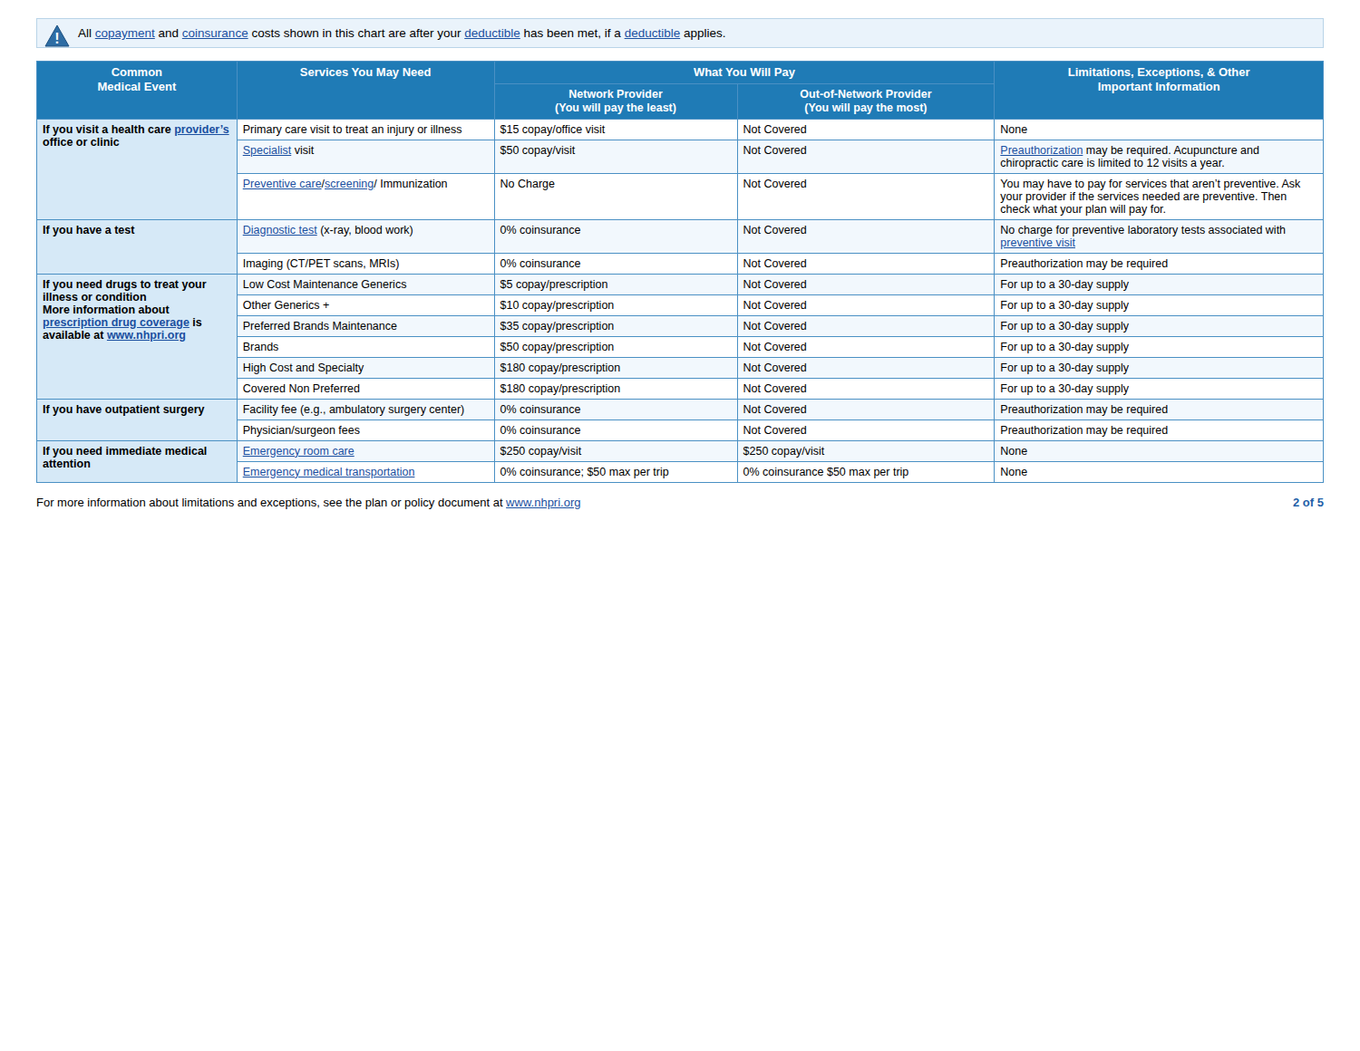! All copayment and coinsurance costs shown in this chart are after your deductible has been met, if a deductible applies.
| Common Medical Event | Services You May Need | What You Will Pay | Limitations, Exceptions, & Other Important Information |
| --- | --- | --- | --- |
| Network Provider (You will pay the least) | Out-of-Network Provider (You will pay the most) |
| If you visit a health care provider’s office or clinic | Primary care visit to treat an injury or illness | $15 copay/office visit | Not Covered | None |
| Specialist visit | $50 copay/visit | Not Covered | Preauthorization may be required. Acupuncture and chiropractic care is limited to 12 visits a year. |
| Preventive care / screening / Immunization | No Charge | Not Covered | You may have to pay for services that aren’t preventive. Ask your provider if the services needed are preventive. Then check what your plan will pay for. |
| If you have a test | Diagnostic test (x-ray, blood work) | 0% coinsurance | Not Covered | No charge for preventive laboratory tests associated with preventive visit |
| Imaging (CT/PET scans, MRIs) | 0% coinsurance | Not Covered | Preauthorization may be required |
| If you need drugs to treat your illness or condition More information about prescription drug coverage is available at www.nhpri.org | Low Cost Maintenance Generics | $5 copay/prescription | Not Covered | For up to a 30-day supply |
| Other Generics + | $10 copay/prescription | Not Covered | For up to a 30-day supply |
| Preferred Brands Maintenance | $35 copay/prescription | Not Covered | For up to a 30-day supply |
| Brands | $50 copay/prescription | Not Covered | For up to a 30-day supply |
| High Cost and Specialty | $180 copay/prescription | Not Covered | For up to a 30-day supply |
| Covered Non Preferred | $180 copay/prescription | Not Covered | For up to a 30-day supply |
| If you have outpatient surgery | Facility fee (e.g., ambulatory surgery center) | 0% coinsurance | Not Covered | Preauthorization may be required |
| Physician/surgeon fees | 0% coinsurance | Not Covered | Preauthorization may be required |
| If you need immediate medical attention | Emergency room care | $250 copay/visit | $250 copay/visit | None |
| Emergency medical transportation | 0% coinsurance; $50 max per trip | 0% coinsurance $50 max per trip | None |
For more information about limitations and exceptions, see the plan or policy document at www.nhpri.org 2 of 5